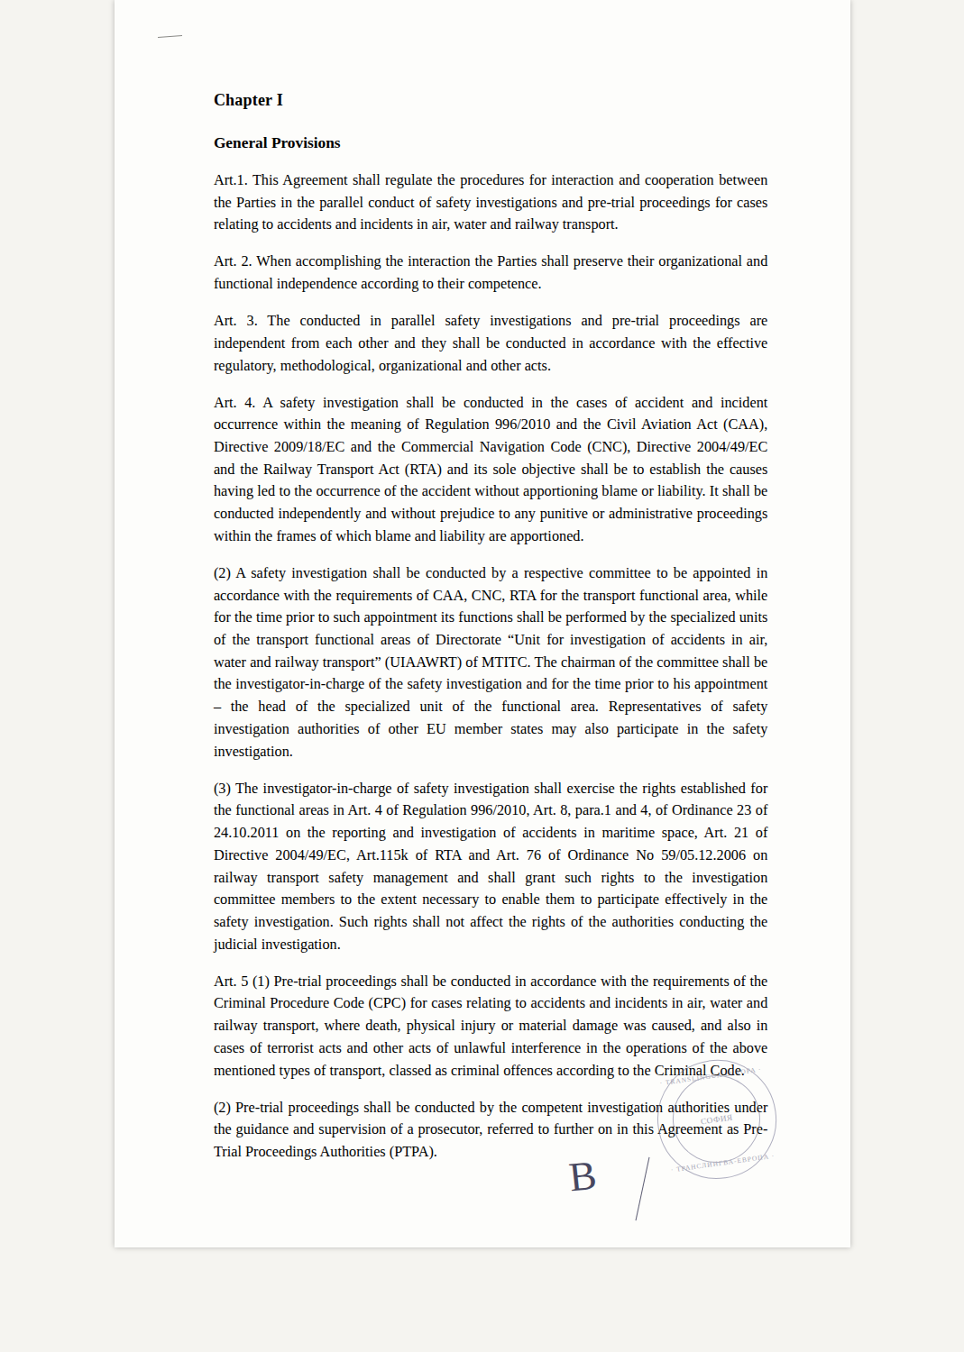Chapter I
General Provisions
Art.1. This Agreement shall regulate the procedures for interaction and cooperation between the Parties in the parallel conduct of safety investigations and pre-trial proceedings for cases relating to accidents and incidents in air, water and railway transport.
Art. 2. When accomplishing the interaction the Parties shall preserve their organizational and functional independence according to their competence.
Art. 3. The conducted in parallel safety investigations and pre-trial proceedings are independent from each other and they shall be conducted in accordance with the effective regulatory, methodological, organizational and other acts.
Art. 4. A safety investigation shall be conducted in the cases of accident and incident occurrence within the meaning of Regulation 996/2010 and the Civil Aviation Act (CAA), Directive 2009/18/EC and the Commercial Navigation Code (CNC), Directive 2004/49/EC and the Railway Transport Act (RTA) and its sole objective shall be to establish the causes having led to the occurrence of the accident without apportioning blame or liability. It shall be conducted independently and without prejudice to any punitive or administrative proceedings within the frames of which blame and liability are apportioned.
(2) A safety investigation shall be conducted by a respective committee to be appointed in accordance with the requirements of CAA, CNC, RTA for the transport functional area, while for the time prior to such appointment its functions shall be performed by the specialized units of the transport functional areas of Directorate “Unit for investigation of accidents in air, water and railway transport” (UIAAWRT) of MTITC. The chairman of the committee shall be the investigator-in-charge of the safety investigation and for the time prior to his appointment – the head of the specialized unit of the functional area. Representatives of safety investigation authorities of other EU member states may also participate in the safety investigation.
(3) The investigator-in-charge of safety investigation shall exercise the rights established for the functional areas in Art. 4 of Regulation 996/2010, Art. 8, para.1 and 4, of Ordinance 23 of 24.10.2011 on the reporting and investigation of accidents in maritime space, Art. 21 of Directive 2004/49/EC, Art.115k of RTA and Art. 76 of Ordinance No 59/05.12.2006 on railway transport safety management and shall grant such rights to the investigation committee members to the extent necessary to enable them to participate effectively in the safety investigation. Such rights shall not affect the rights of the authorities conducting the judicial investigation.
Art. 5 (1) Pre-trial proceedings shall be conducted in accordance with the requirements of the Criminal Procedure Code (CPC) for cases relating to accidents and incidents in air, water and railway transport, where death, physical injury or material damage was caused, and also in cases of terrorist acts and other acts of unlawful interference in the operations of the above mentioned types of transport, classed as criminal offences according to the Criminal Code.
(2) Pre-trial proceedings shall be conducted by the competent investigation authorities under the guidance and supervision of a prosecutor, referred to further on in this Agreement as Pre-Trial Proceedings Authorities (PTPA).
· TRANSLINGUA EUROPA ·
СОФИЯ
· ТРАНСЛИНГВА-ЕВРОПА ·
B